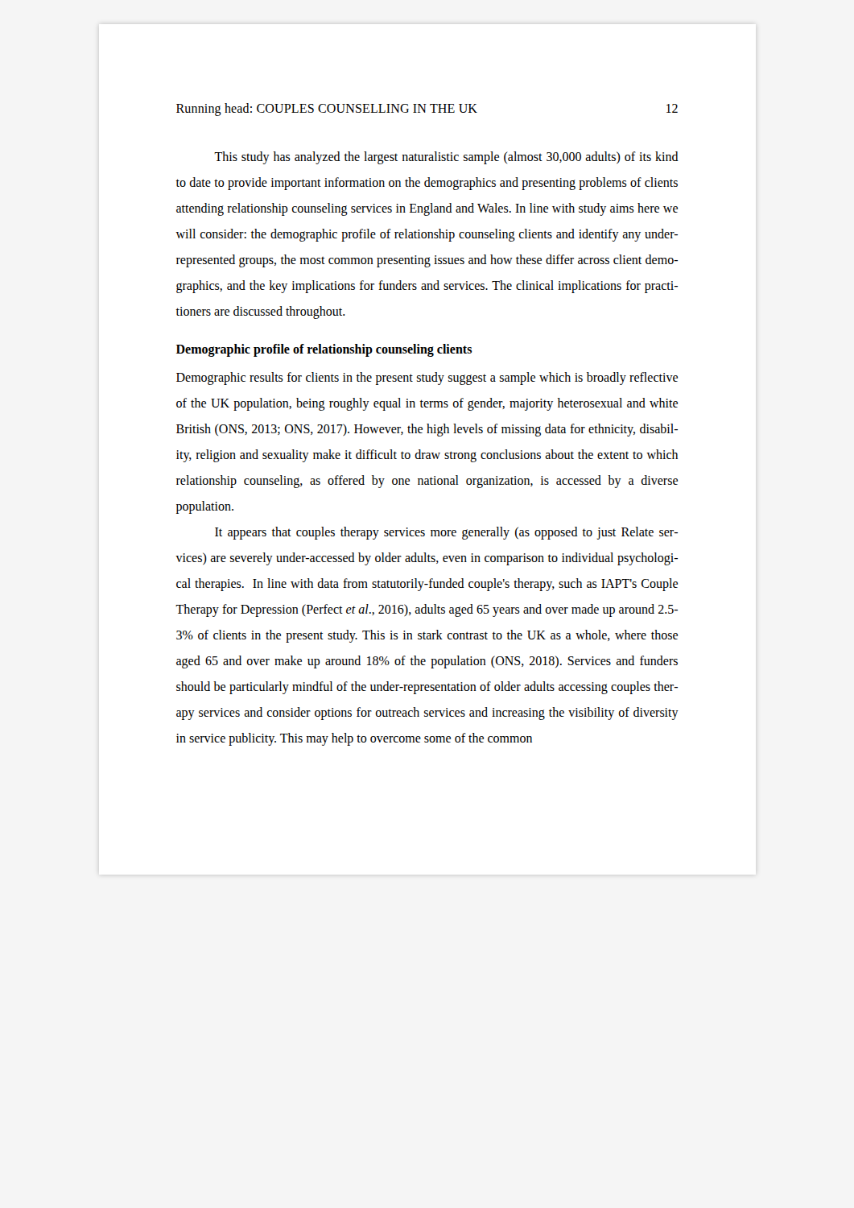Running head: COUPLES COUNSELLING IN THE UK 12
This study has analyzed the largest naturalistic sample (almost 30,000 adults) of its kind to date to provide important information on the demographics and presenting problems of clients attending relationship counseling services in England and Wales. In line with study aims here we will consider: the demographic profile of relationship counseling clients and identify any under-represented groups, the most common presenting issues and how these differ across client demographics, and the key implications for funders and services. The clinical implications for practitioners are discussed throughout.
Demographic profile of relationship counseling clients
Demographic results for clients in the present study suggest a sample which is broadly reflective of the UK population, being roughly equal in terms of gender, majority heterosexual and white British (ONS, 2013; ONS, 2017). However, the high levels of missing data for ethnicity, disability, religion and sexuality make it difficult to draw strong conclusions about the extent to which relationship counseling, as offered by one national organization, is accessed by a diverse population.
It appears that couples therapy services more generally (as opposed to just Relate services) are severely under-accessed by older adults, even in comparison to individual psychological therapies. In line with data from statutorily-funded couple's therapy, such as IAPT's Couple Therapy for Depression (Perfect et al., 2016), adults aged 65 years and over made up around 2.5-3% of clients in the present study. This is in stark contrast to the UK as a whole, where those aged 65 and over make up around 18% of the population (ONS, 2018). Services and funders should be particularly mindful of the under-representation of older adults accessing couples therapy services and consider options for outreach services and increasing the visibility of diversity in service publicity. This may help to overcome some of the common